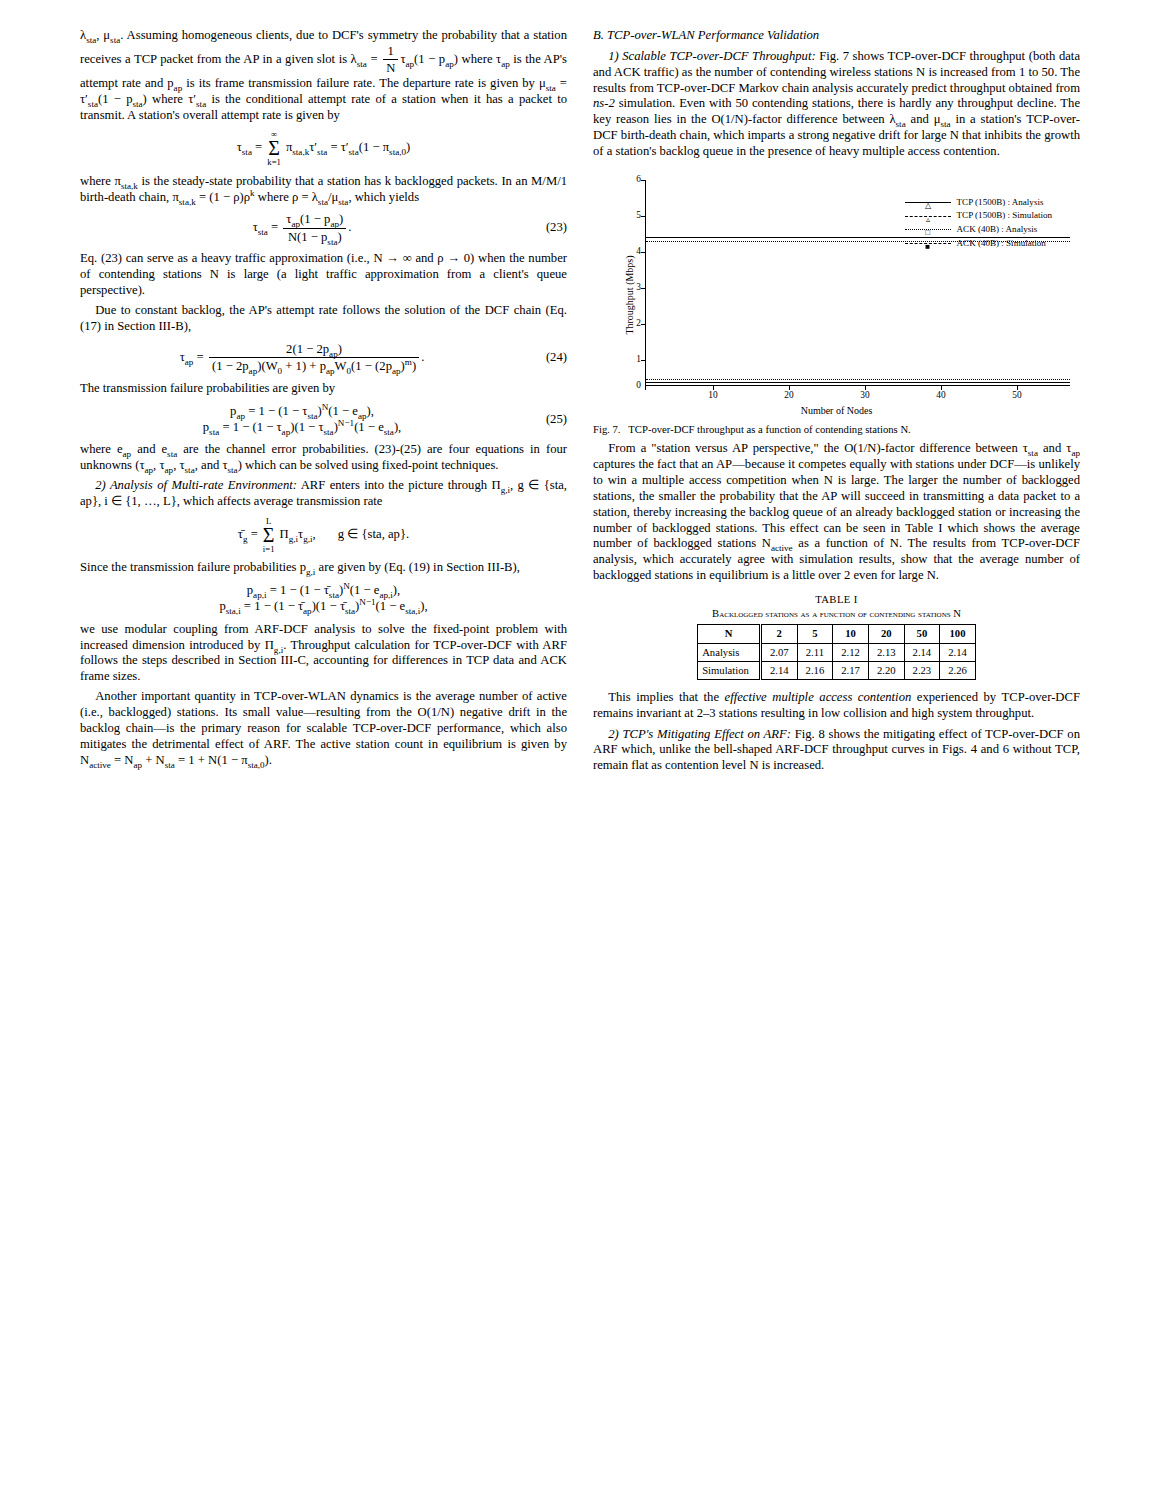λsta, μsta. Assuming homogeneous clients, due to DCF's symmetry the probability that a station receives a TCP packet from the AP in a given slot is λsta = 1 Nτap(1 − pap) where τap is the AP's attempt rate and pap is its frame transmission failure rate. The departure rate is given by μsta = τ′sta(1 − psta) where τ′sta is the conditional attempt rate of a station when it has a packet to transmit. A station's overall attempt rate is given by
τsta = ∞Σk=1 πsta,kτ′sta = τ′sta(1 − πsta,0)
where πsta,k is the steady-state probability that a station has k backlogged packets. In an M/M/1 birth-death chain, πsta,k = (1 − ρ)ρk where ρ = λsta/μsta, which yields
τsta = τap(1 − pap) N(1 − psta).
(23)
Eq. (23) can serve as a heavy traffic approximation (i.e., N → ∞ and ρ → 0) when the number of contending stations N is large (a light traffic approximation from a client's queue perspective).
Due to constant backlog, the AP's attempt rate follows the solution of the DCF chain (Eq. (17) in Section III-B),
τap = 2(1 − 2pap)(1 − 2pap)(W0 + 1) + papW0(1 − (2pap)m).
(24)
The transmission failure probabilities are given by
pap = 1 − (1 − τsta)N(1 − eap),
psta = 1 − (1 − τap)(1 − τsta)N−1(1 − esta),
(25)
where eap and esta are the channel error probabilities. (23)-(25) are four equations in four unknowns (τap, τap, τsta, and τsta) which can be solved using fixed-point techniques.
2) Analysis of Multi-rate Environment: ARF enters into the picture through Πg,i, g ∈ {sta, ap}, i ∈ {1, …, L}, which affects average transmission rate
τ̄g = LΣi=1 Πg,iτg,i, g ∈ {sta, ap}.
Since the transmission failure probabilities pg,i are given by (Eq. (19) in Section III-B),
pap,i = 1 − (1 − τ̄sta)N(1 − eap,i),
psta,i = 1 − (1 − τ̄ap)(1 − τ̄sta)N−1(1 − esta,i),
we use modular coupling from ARF-DCF analysis to solve the fixed-point problem with increased dimension introduced by Πg,i. Throughput calculation for TCP-over-DCF with ARF follows the steps described in Section III-C, accounting for differences in TCP data and ACK frame sizes.
Another important quantity in TCP-over-WLAN dynamics is the average number of active (i.e., backlogged) stations. Its small value—resulting from the O(1/N) negative drift in the backlog chain—is the primary reason for scalable TCP-over-DCF performance, which also mitigates the detrimental effect of ARF. The active station count in equilibrium is given by Nactive = Nap + Nsta = 1 + N(1 − πsta,0).
B. TCP-over-WLAN Performance Validation
1) Scalable TCP-over-DCF Throughput: Fig. 7 shows TCP-over-DCF throughput (both data and ACK traffic) as the number of contending wireless stations N is increased from 1 to 50. The results from TCP-over-DCF Markov chain analysis accurately predict throughput obtained from ns-2 simulation. Even with 50 contending stations, there is hardly any throughput decline. The key reason lies in the O(1/N)-factor difference between λsta and μsta in a station's TCP-over-DCF birth-death chain, which imparts a strong negative drift for large N that inhibits the growth of a station's backlog queue in the presence of heavy multiple access contention.
Throughput (Mbps)
6
5
4
3
2
1
0
△TCP (1500B) : Analysis
▵TCP (1500B) : Simulation
□ACK (40B) : Analysis
■ACK (40B) : Simulation
10
20
30
40
50
Number of Nodes
Fig. 7. TCP-over-DCF throughput as a function of contending stations N.
From a "station versus AP perspective," the O(1/N)-factor difference between τsta and τap captures the fact that an AP—because it competes equally with stations under DCF—is unlikely to win a multiple access competition when N is large. The larger the number of backlogged stations, the smaller the probability that the AP will succeed in transmitting a data packet to a station, thereby increasing the backlog queue of an already backlogged station or increasing the number of backlogged stations. This effect can be seen in Table I which shows the average number of backlogged stations Nactive as a function of N. The results from TCP-over-DCF analysis, which accurately agree with simulation results, show that the average number of backlogged stations in equilibrium is a little over 2 even for large N.
TABLE I
Backlogged stations as a function of contending stations N
| N | 2 | 5 | 10 | 20 | 50 | 100 |
| --- | --- | --- | --- | --- | --- | --- |
| Analysis | 2.07 | 2.11 | 2.12 | 2.13 | 2.14 | 2.14 |
| Simulation | 2.14 | 2.16 | 2.17 | 2.20 | 2.23 | 2.26 |
This implies that the effective multiple access contention experienced by TCP-over-DCF remains invariant at 2–3 stations resulting in low collision and high system throughput.
2) TCP's Mitigating Effect on ARF: Fig. 8 shows the mitigating effect of TCP-over-DCF on ARF which, unlike the bell-shaped ARF-DCF throughput curves in Figs. 4 and 6 without TCP, remain flat as contention level N is increased.